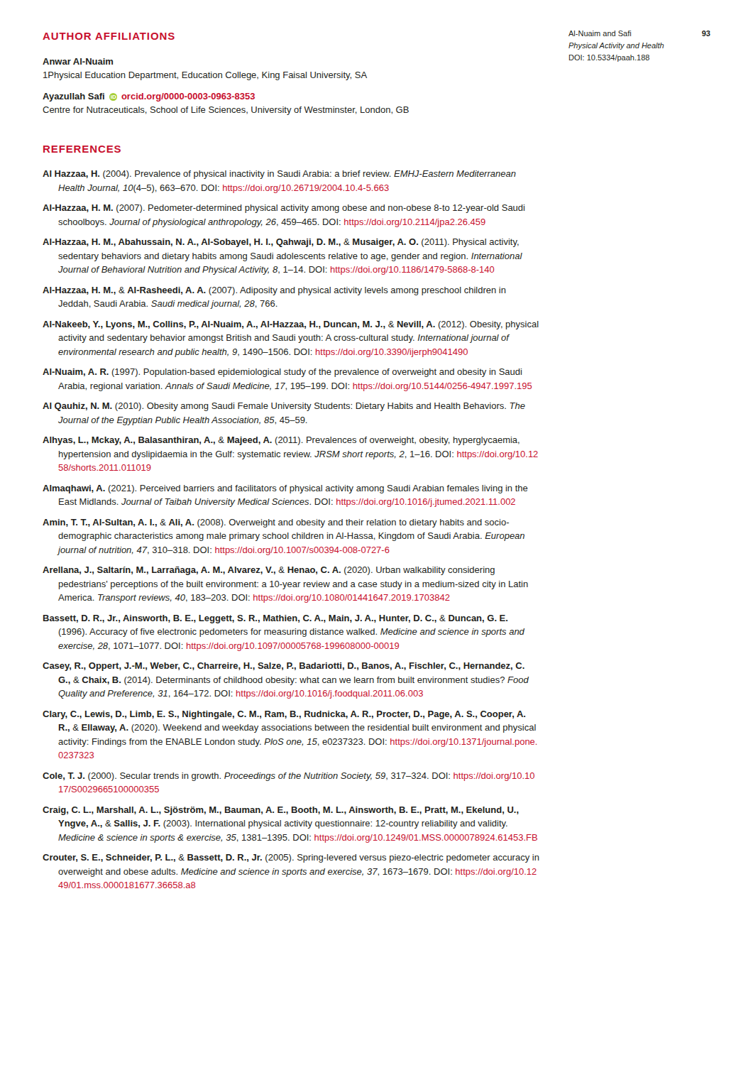93 Al-Nuaim and Safi Physical Activity and Health DOI: 10.5334/paah.188
Author Affiliations
Anwar Al-Nuaim
1Physical Education Department, Education College, King Faisal University, SA
Ayazullah Safi iD orcid.org/0000-0003-0963-8353
Centre for Nutraceuticals, School of Life Sciences, University of Westminster, London, GB
References
Al Hazzaa, H. (2004). Prevalence of physical inactivity in Saudi Arabia: a brief review. EMHJ-Eastern Mediterranean Health Journal, 10(4–5), 663–670. DOI: https://doi.org/10.26719/2004.10.4-5.663
Al-Hazzaa, H. M. (2007). Pedometer-determined physical activity among obese and non-obese 8-to 12-year-old Saudi schoolboys. Journal of physiological anthropology, 26, 459–465. DOI: https://doi.org/10.2114/jpa2.26.459
Al-Hazzaa, H. M., Abahussain, N. A., Al-Sobayel, H. I., Qahwaji, D. M., & Musaiger, A. O. (2011). Physical activity, sedentary behaviors and dietary habits among Saudi adolescents relative to age, gender and region. International Journal of Behavioral Nutrition and Physical Activity, 8, 1–14. DOI: https://doi.org/10.1186/1479-5868-8-140
Al-Hazzaa, H. M., & Al-Rasheedi, A. A. (2007). Adiposity and physical activity levels among preschool children in Jeddah, Saudi Arabia. Saudi medical journal, 28, 766.
Al-Nakeeb, Y., Lyons, M., Collins, P., Al-Nuaim, A., Al-Hazzaa, H., Duncan, M. J., & Nevill, A. (2012). Obesity, physical activity and sedentary behavior amongst British and Saudi youth: A cross-cultural study. International journal of environmental research and public health, 9, 1490–1506. DOI: https://doi.org/10.3390/ijerph9041490
Al-Nuaim, A. R. (1997). Population-based epidemiological study of the prevalence of overweight and obesity in Saudi Arabia, regional variation. Annals of Saudi Medicine, 17, 195–199. DOI: https://doi.org/10.5144/0256-4947.1997.195
Al Qauhiz, N. M. (2010). Obesity among Saudi Female University Students: Dietary Habits and Health Behaviors. The Journal of the Egyptian Public Health Association, 85, 45–59.
Alhyas, L., Mckay, A., Balasanthiran, A., & Majeed, A. (2011). Prevalences of overweight, obesity, hyperglycaemia, hypertension and dyslipidaemia in the Gulf: systematic review. JRSM short reports, 2, 1–16. DOI: https://doi.org/10.1258/shorts.2011.011019
Almaqhawi, A. (2021). Perceived barriers and facilitators of physical activity among Saudi Arabian females living in the East Midlands. Journal of Taibah University Medical Sciences. DOI: https://doi.org/10.1016/j.jtumed.2021.11.002
Amin, T. T., Al-Sultan, A. I., & Ali, A. (2008). Overweight and obesity and their relation to dietary habits and socio-demographic characteristics among male primary school children in Al-Hassa, Kingdom of Saudi Arabia. European journal of nutrition, 47, 310–318. DOI: https://doi.org/10.1007/s00394-008-0727-6
Arellana, J., Saltarín, M., Larrañaga, A. M., Alvarez, V., & Henao, C. A. (2020). Urban walkability considering pedestrians' perceptions of the built environment: a 10-year review and a case study in a medium-sized city in Latin America. Transport reviews, 40, 183–203. DOI: https://doi.org/10.1080/01441647.2019.1703842
Bassett, D. R., Jr., Ainsworth, B. E., Leggett, S. R., Mathien, C. A., Main, J. A., Hunter, D. C., & Duncan, G. E. (1996). Accuracy of five electronic pedometers for measuring distance walked. Medicine and science in sports and exercise, 28, 1071–1077. DOI: https://doi.org/10.1097/00005768-199608000-00019
Casey, R., Oppert, J.-M., Weber, C., Charreire, H., Salze, P., Badariotti, D., Banos, A., Fischler, C., Hernandez, C. G., & Chaix, B. (2014). Determinants of childhood obesity: what can we learn from built environment studies? Food Quality and Preference, 31, 164–172. DOI: https://doi.org/10.1016/j.foodqual.2011.06.003
Clary, C., Lewis, D., Limb, E. S., Nightingale, C. M., Ram, B., Rudnicka, A. R., Procter, D., Page, A. S., Cooper, A. R., & Ellaway, A. (2020). Weekend and weekday associations between the residential built environment and physical activity: Findings from the ENABLE London study. PloS one, 15, e0237323. DOI: https://doi.org/10.1371/journal.pone.0237323
Cole, T. J. (2000). Secular trends in growth. Proceedings of the Nutrition Society, 59, 317–324. DOI: https://doi.org/10.1017/S0029665100000355
Craig, C. L., Marshall, A. L., Sjöström, M., Bauman, A. E., Booth, M. L., Ainsworth, B. E., Pratt, M., Ekelund, U., Yngve, A., & Sallis, J. F. (2003). International physical activity questionnaire: 12-country reliability and validity. Medicine & science in sports & exercise, 35, 1381–1395. DOI: https://doi.org/10.1249/01.MSS.0000078924.61453.FB
Crouter, S. E., Schneider, P. L., & Bassett, D. R., Jr. (2005). Spring-levered versus piezo-electric pedometer accuracy in overweight and obese adults. Medicine and science in sports and exercise, 37, 1673–1679. DOI: https://doi.org/10.1249/01.mss.0000181677.36658.a8